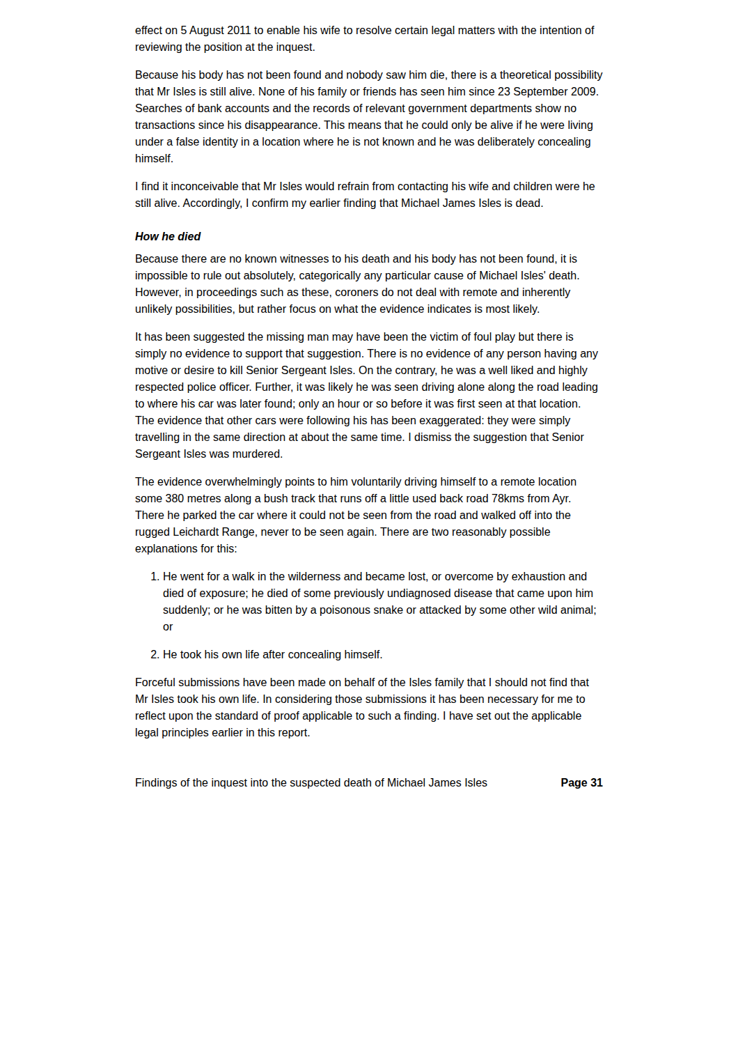effect on 5 August 2011 to enable his wife to resolve certain legal matters with the intention of reviewing the position at the inquest.
Because his body has not been found and nobody saw him die, there is a theoretical possibility that Mr Isles is still alive. None of his family or friends has seen him since 23 September 2009. Searches of bank accounts and the records of relevant government departments show no transactions since his disappearance. This means that he could only be alive if he were living under a false identity in a location where he is not known and he was deliberately concealing himself.
I find it inconceivable that Mr Isles would refrain from contacting his wife and children were he still alive. Accordingly, I confirm my earlier finding that Michael James Isles is dead.
How he died
Because there are no known witnesses to his death and his body has not been found, it is impossible to rule out absolutely, categorically any particular cause of Michael Isles' death. However, in proceedings such as these, coroners do not deal with remote and inherently unlikely possibilities, but rather focus on what the evidence indicates is most likely.
It has been suggested the missing man may have been the victim of foul play but there is simply no evidence to support that suggestion. There is no evidence of any person having any motive or desire to kill Senior Sergeant Isles. On the contrary, he was a well liked and highly respected police officer. Further, it was likely he was seen driving alone along the road leading to where his car was later found; only an hour or so before it was first seen at that location. The evidence that other cars were following his has been exaggerated: they were simply travelling in the same direction at about the same time. I dismiss the suggestion that Senior Sergeant Isles was murdered.
The evidence overwhelmingly points to him voluntarily driving himself to a remote location some 380 metres along a bush track that runs off a little used back road 78kms from Ayr. There he parked the car where it could not be seen from the road and walked off into the rugged Leichardt Range, never to be seen again. There are two reasonably possible explanations for this:
He went for a walk in the wilderness and became lost, or overcome by exhaustion and died of exposure; he died of some previously undiagnosed disease that came upon him suddenly; or he was bitten by a poisonous snake or attacked by some other wild animal; or
He took his own life after concealing himself.
Forceful submissions have been made on behalf of the Isles family that I should not find that Mr Isles took his own life. In considering those submissions it has been necessary for me to reflect upon the standard of proof applicable to such a finding. I have set out the applicable legal principles earlier in this report.
Findings of the inquest into the suspected death of Michael James Isles Page 31